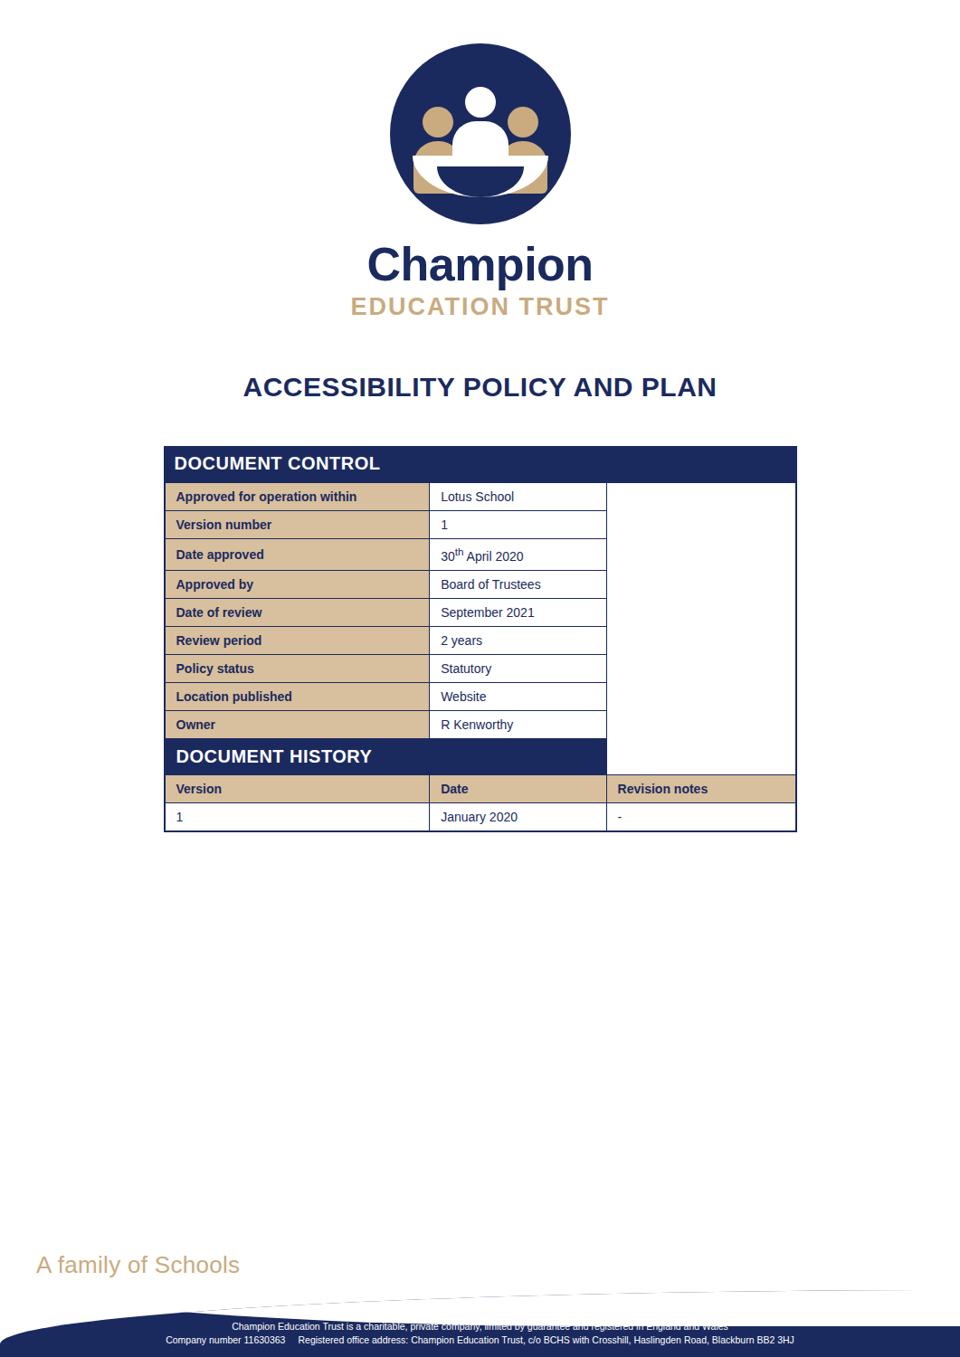Champion
EDUCATION TRUST
ACCESSIBILITY POLICY AND PLAN
DOCUMENT CONTROL
| Approved for operation within | Lotus School |
| Version number | 1 |
| Date approved | 30 th April 2020 |
| Approved by | Board of Trustees |
| Date of review | September 2021 |
| Review period | 2 years |
| Policy status | Statutory |
| Location published | Website |
| Owner | R Kenworthy |
| DOCUMENT HISTORY |
| Version | Date | Revision notes |
| 1 | January 2020 | - |
A family of Schools
Champion Education Trust is a charitable, private company, limited by guarantee and registered in England and Wales
Company number 11630363 Registered office address: Champion Education Trust, c/o BCHS with Crosshill, Haslingden Road, Blackburn BB2 3HJ